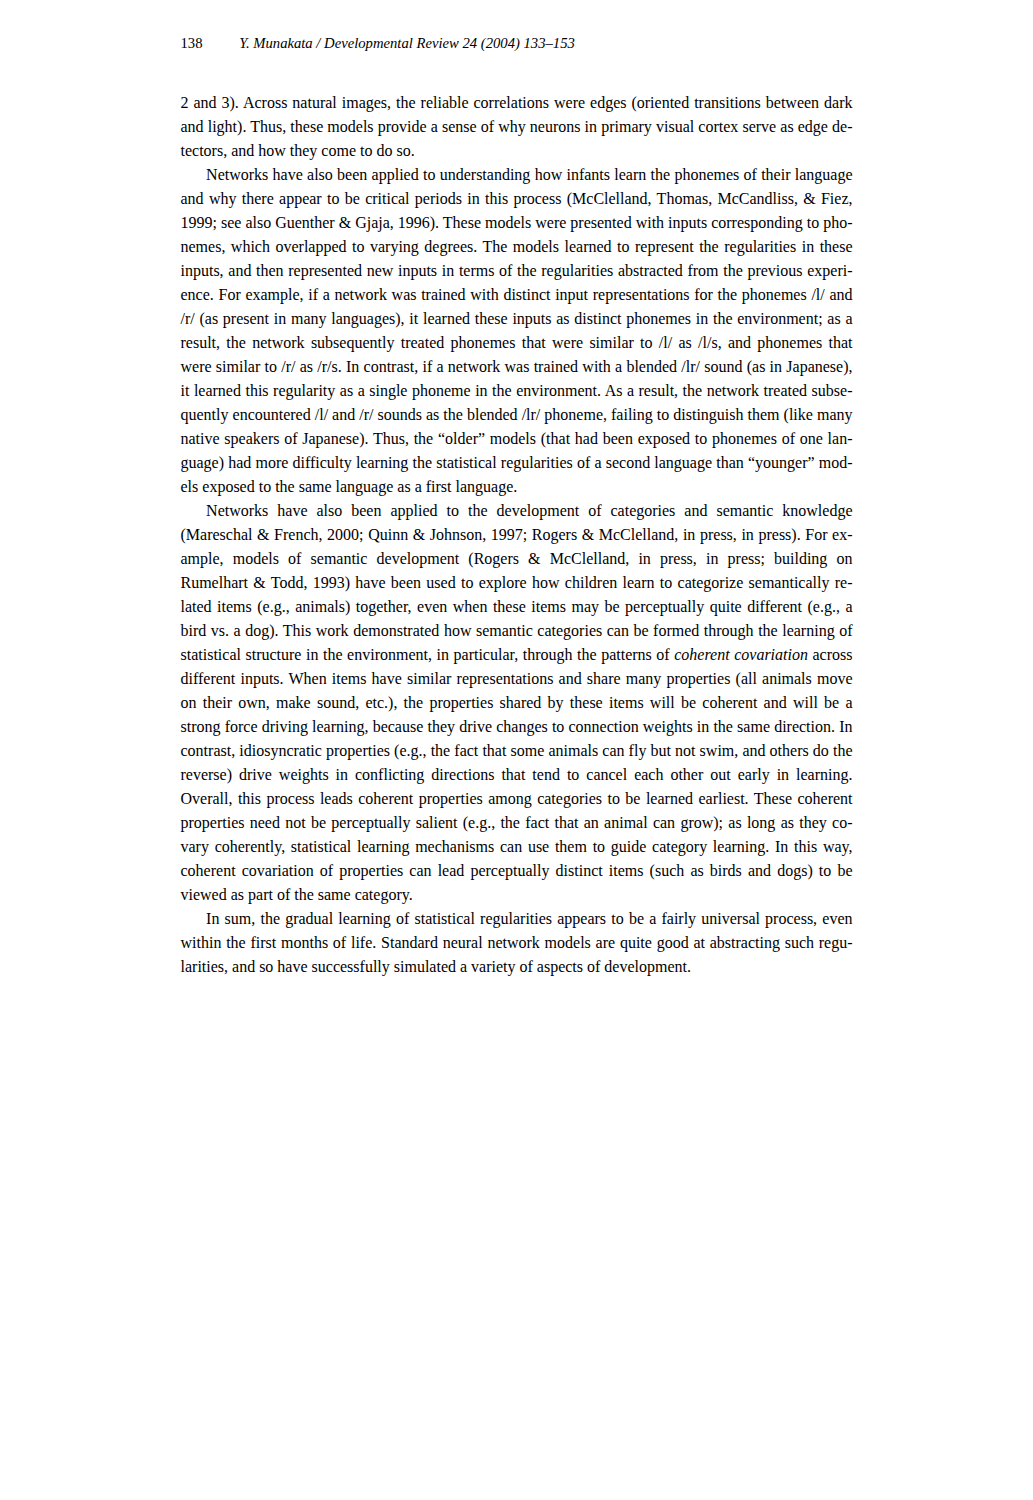138 Y. Munakata / Developmental Review 24 (2004) 133–153
2 and 3). Across natural images, the reliable correlations were edges (oriented transitions between dark and light). Thus, these models provide a sense of why neurons in primary visual cortex serve as edge detectors, and how they come to do so.
Networks have also been applied to understanding how infants learn the phonemes of their language and why there appear to be critical periods in this process (McClelland, Thomas, McCandliss, & Fiez, 1999; see also Guenther & Gjaja, 1996). These models were presented with inputs corresponding to phonemes, which overlapped to varying degrees. The models learned to represent the regularities in these inputs, and then represented new inputs in terms of the regularities abstracted from the previous experience. For example, if a network was trained with distinct input representations for the phonemes /l/ and /r/ (as present in many languages), it learned these inputs as distinct phonemes in the environment; as a result, the network subsequently treated phonemes that were similar to /l/ as /l/s, and phonemes that were similar to /r/ as /r/s. In contrast, if a network was trained with a blended /lr/ sound (as in Japanese), it learned this regularity as a single phoneme in the environment. As a result, the network treated subsequently encountered /l/ and /r/ sounds as the blended /lr/ phoneme, failing to distinguish them (like many native speakers of Japanese). Thus, the “older” models (that had been exposed to phonemes of one language) had more difficulty learning the statistical regularities of a second language than “younger” models exposed to the same language as a first language.
Networks have also been applied to the development of categories and semantic knowledge (Mareschal & French, 2000; Quinn & Johnson, 1997; Rogers & McClelland, in press, in press). For example, models of semantic development (Rogers & McClelland, in press, in press; building on Rumelhart & Todd, 1993) have been used to explore how children learn to categorize semantically related items (e.g., animals) together, even when these items may be perceptually quite different (e.g., a bird vs. a dog). This work demonstrated how semantic categories can be formed through the learning of statistical structure in the environment, in particular, through the patterns of coherent covariation across different inputs. When items have similar representations and share many properties (all animals move on their own, make sound, etc.), the properties shared by these items will be coherent and will be a strong force driving learning, because they drive changes to connection weights in the same direction. In contrast, idiosyncratic properties (e.g., the fact that some animals can fly but not swim, and others do the reverse) drive weights in conflicting directions that tend to cancel each other out early in learning. Overall, this process leads coherent properties among categories to be learned earliest. These coherent properties need not be perceptually salient (e.g., the fact that an animal can grow); as long as they covary coherently, statistical learning mechanisms can use them to guide category learning. In this way, coherent covariation of properties can lead perceptually distinct items (such as birds and dogs) to be viewed as part of the same category.
In sum, the gradual learning of statistical regularities appears to be a fairly universal process, even within the first months of life. Standard neural network models are quite good at abstracting such regularities, and so have successfully simulated a variety of aspects of development.